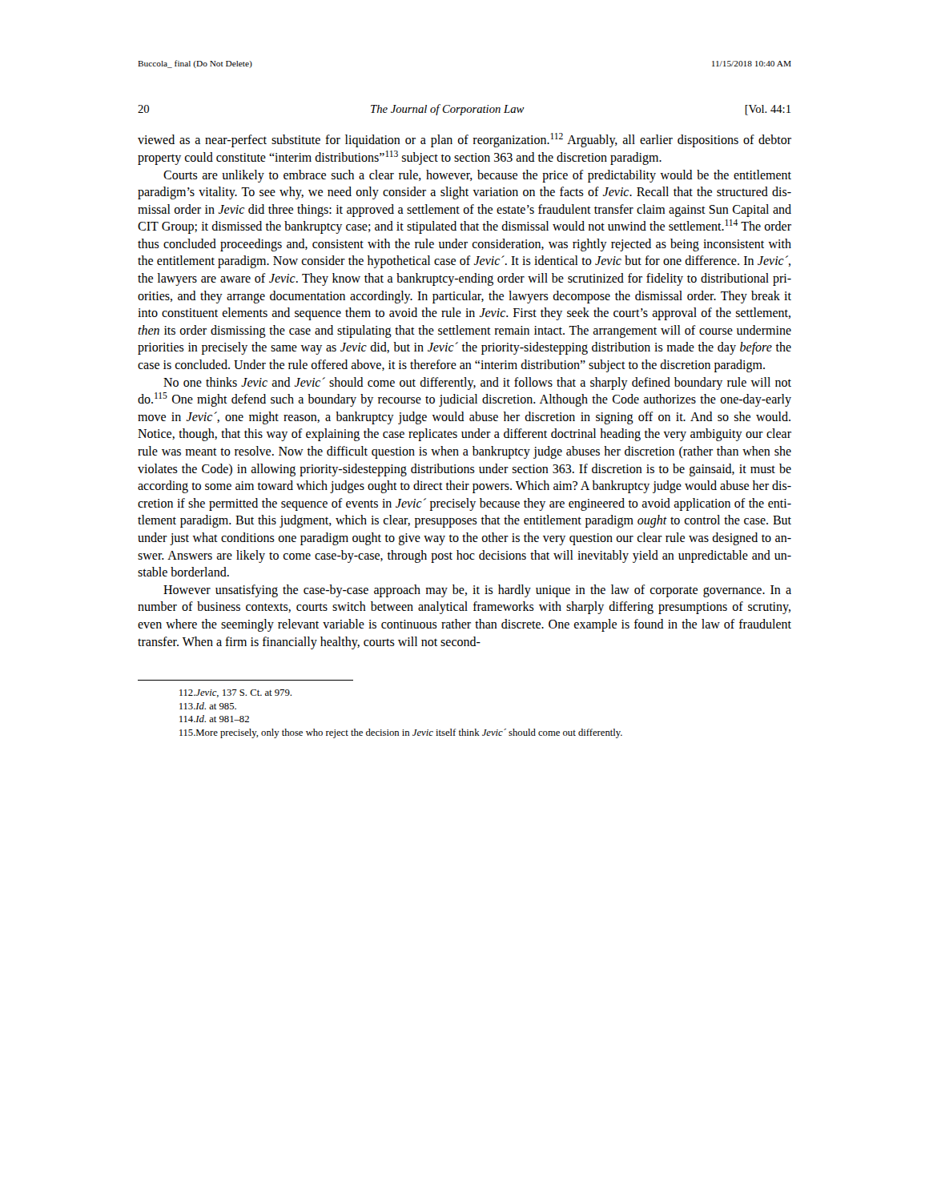Buccola_ final (Do Not Delete) 11/15/2018 10:40 AM
20 The Journal of Corporation Law [Vol. 44:1
viewed as a near-perfect substitute for liquidation or a plan of reorganization.112 Arguably, all earlier dispositions of debtor property could constitute “interim distributions”113 subject to section 363 and the discretion paradigm.
Courts are unlikely to embrace such a clear rule, however, because the price of predictability would be the entitlement paradigm’s vitality. To see why, we need only consider a slight variation on the facts of Jevic. Recall that the structured dismissal order in Jevic did three things: it approved a settlement of the estate’s fraudulent transfer claim against Sun Capital and CIT Group; it dismissed the bankruptcy case; and it stipulated that the dismissal would not unwind the settlement.114 The order thus concluded proceedings and, consistent with the rule under consideration, was rightly rejected as being inconsistent with the entitlement paradigm. Now consider the hypothetical case of Jevic´. It is identical to Jevic but for one difference. In Jevic´, the lawyers are aware of Jevic. They know that a bankruptcy-ending order will be scrutinized for fidelity to distributional priorities, and they arrange documentation accordingly. In particular, the lawyers decompose the dismissal order. They break it into constituent elements and sequence them to avoid the rule in Jevic. First they seek the court’s approval of the settlement, then its order dismissing the case and stipulating that the settlement remain intact. The arrangement will of course undermine priorities in precisely the same way as Jevic did, but in Jevic´ the priority-sidestepping distribution is made the day before the case is concluded. Under the rule offered above, it is therefore an “interim distribution” subject to the discretion paradigm.
No one thinks Jevic and Jevic´ should come out differently, and it follows that a sharply defined boundary rule will not do.115 One might defend such a boundary by recourse to judicial discretion. Although the Code authorizes the one-day-early move in Jevic´, one might reason, a bankruptcy judge would abuse her discretion in signing off on it. And so she would. Notice, though, that this way of explaining the case replicates under a different doctrinal heading the very ambiguity our clear rule was meant to resolve. Now the difficult question is when a bankruptcy judge abuses her discretion (rather than when she violates the Code) in allowing priority-sidestepping distributions under section 363. If discretion is to be gainsaid, it must be according to some aim toward which judges ought to direct their powers. Which aim? A bankruptcy judge would abuse her discretion if she permitted the sequence of events in Jevic´ precisely because they are engineered to avoid application of the entitlement paradigm. But this judgment, which is clear, presupposes that the entitlement paradigm ought to control the case. But under just what conditions one paradigm ought to give way to the other is the very question our clear rule was designed to answer. Answers are likely to come case-by-case, through post hoc decisions that will inevitably yield an unpredictable and unstable borderland.
However unsatisfying the case-by-case approach may be, it is hardly unique in the law of corporate governance. In a number of business contexts, courts switch between analytical frameworks with sharply differing presumptions of scrutiny, even where the seemingly relevant variable is continuous rather than discrete. One example is found in the law of fraudulent transfer. When a firm is financially healthy, courts will not second-
112. Jevic, 137 S. Ct. at 979.
113. Id. at 985.
114. Id. at 981–82
115. More precisely, only those who reject the decision in Jevic itself think Jevic´ should come out differently.